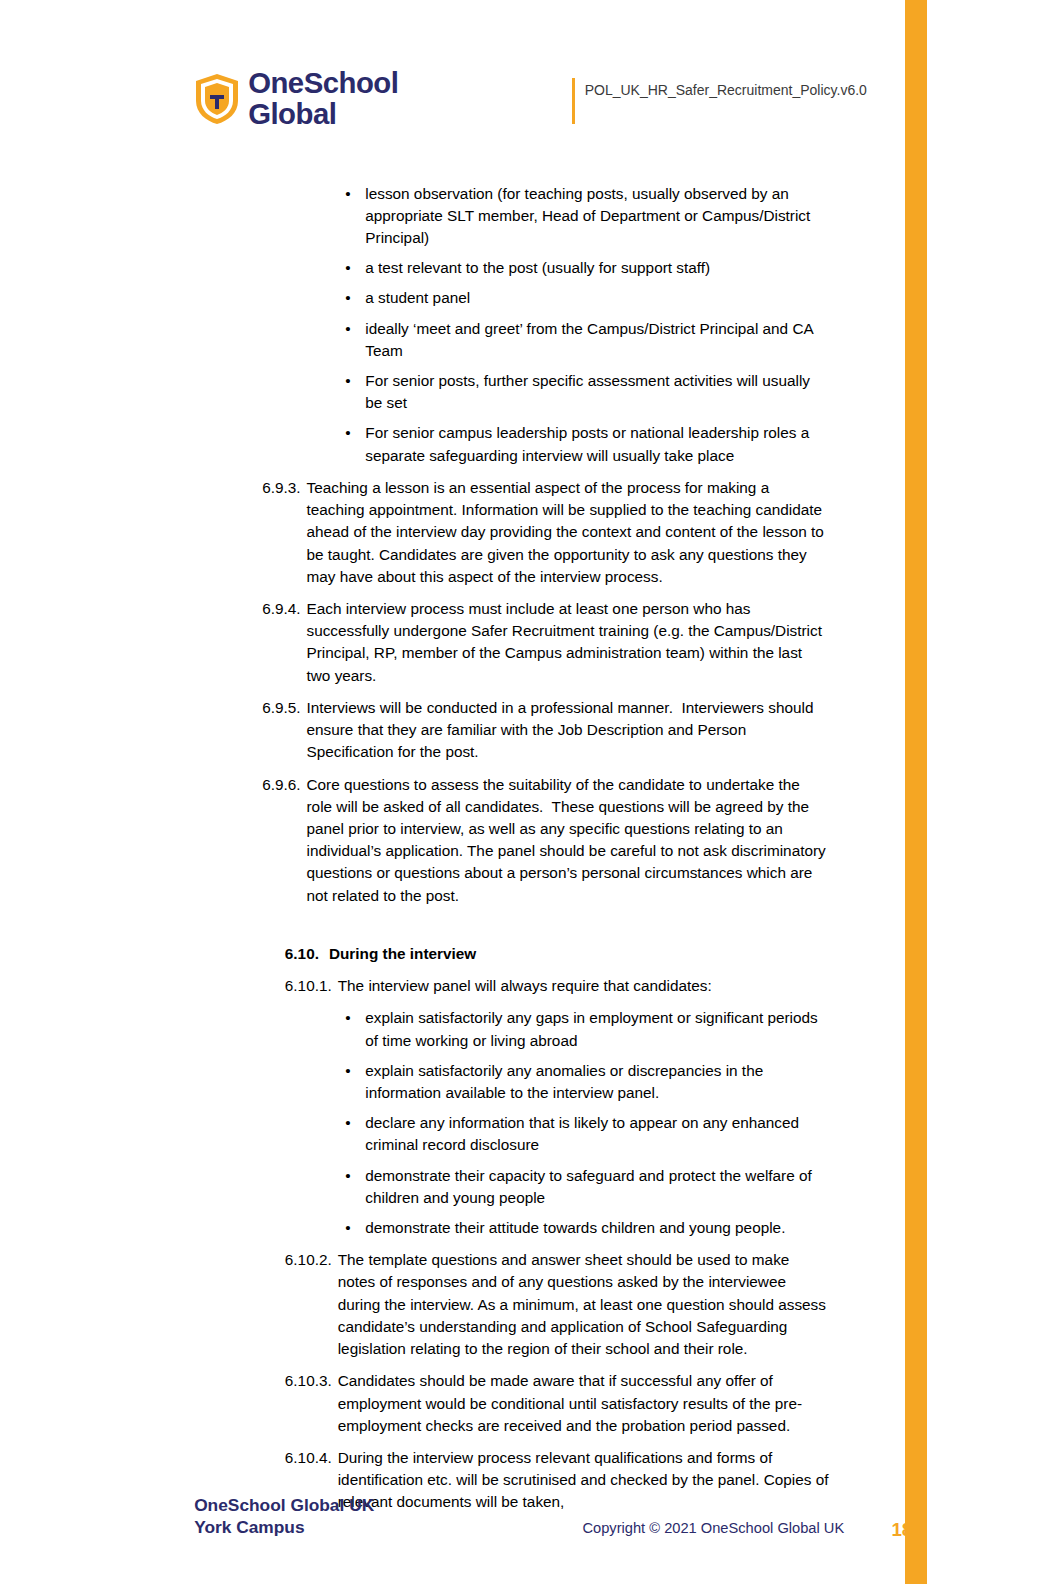OneSchool
Global
POL_UK_HR_Safer_Recruitment_Policy.v6.0
•lesson observation (for teaching posts, usually observed by an appropriate SLT member, Head of Department or Campus/District Principal)
•a test relevant to the post (usually for support staff)
•a student panel
•ideally ‘meet and greet’ from the Campus/District Principal and CA Team
•For senior posts, further specific assessment activities will usually be set
•For senior campus leadership posts or national leadership roles a separate safeguarding interview will usually take place
6.9.3. Teaching a lesson is an essential aspect of the process for making a teaching appointment. Information will be supplied to the teaching candidate ahead of the interview day providing the context and content of the lesson to be taught. Candidates are given the opportunity to ask any questions they may have about this aspect of the interview process.
6.9.4. Each interview process must include at least one person who has successfully undergone Safer Recruitment training (e.g. the Campus/District Principal, RP, member of the Campus administration team) within the last two years.
6.9.5. Interviews will be conducted in a professional manner. Interviewers should ensure that they are familiar with the Job Description and Person Specification for the post.
6.9.6. Core questions to assess the suitability of the candidate to undertake the role will be asked of all candidates. These questions will be agreed by the panel prior to interview, as well as any specific questions relating to an individual’s application. The panel should be careful to not ask discriminatory questions or questions about a person’s personal circumstances which are not related to the post.
6.10. During the interview
6.10.1. The interview panel will always require that candidates:
•explain satisfactorily any gaps in employment or significant periods of time working or living abroad
•explain satisfactorily any anomalies or discrepancies in the information available to the interview panel.
•declare any information that is likely to appear on any enhanced criminal record disclosure
•demonstrate their capacity to safeguard and protect the welfare of children and young people
•demonstrate their attitude towards children and young people.
6.10.2. The template questions and answer sheet should be used to make notes of responses and of any questions asked by the interviewee during the interview. As a minimum, at least one question should assess candidate’s understanding and application of School Safeguarding legislation relating to the region of their school and their role.
6.10.3. Candidates should be made aware that if successful any offer of employment would be conditional until satisfactory results of the pre-employment checks are received and the probation period passed.
6.10.4. During the interview process relevant qualifications and forms of identification etc. will be scrutinised and checked by the panel. Copies of relevant documents will be taken,
OneSchool Global UK
York Campus
Copyright © 2021 OneSchool Global UK
18